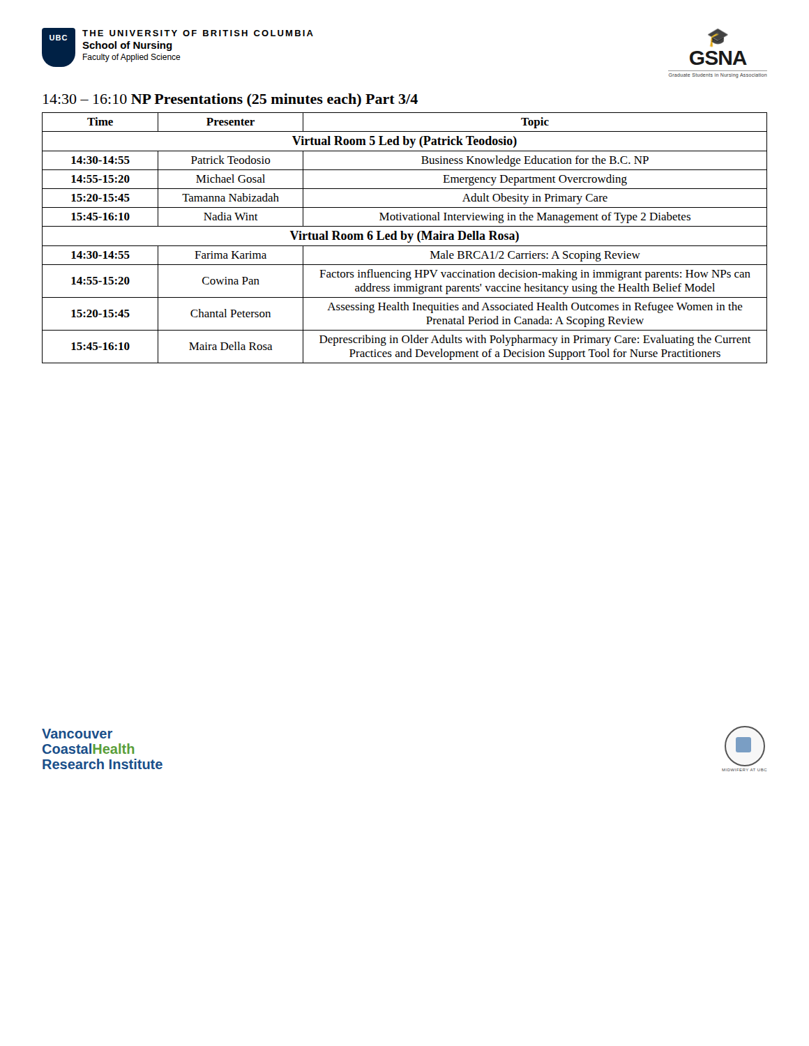THE UNIVERSITY OF BRITISH COLUMBIA
School of Nursing
Faculty of Applied Science
🎓
GSNA
Graduate Students in Nursing Association
14:30 – 16:10 NP Presentations (25 minutes each) Part 3/4
| Time | Presenter | Topic |
| --- | --- | --- |
| Virtual Room 5 Led by (Patrick Teodosio) |
| 14:30-14:55 | Patrick Teodosio | Business Knowledge Education for the B.C. NP |
| 14:55-15:20 | Michael Gosal | Emergency Department Overcrowding |
| 15:20-15:45 | Tamanna Nabizadah | Adult Obesity in Primary Care |
| 15:45-16:10 | Nadia Wint | Motivational Interviewing in the Management of Type 2 Diabetes |
| Virtual Room 6 Led by (Maira Della Rosa) |
| 14:30-14:55 | Farima Karima | Male BRCA1/2 Carriers: A Scoping Review |
| 14:55-15:20 | Cowina Pan | Factors influencing HPV vaccination decision-making in immigrant parents: How NPs can address immigrant parents' vaccine hesitancy using the Health Belief Model |
| 15:20-15:45 | Chantal Peterson | Assessing Health Inequities and Associated Health Outcomes in Refugee Women in the Prenatal Period in Canada: A Scoping Review |
| 15:45-16:10 | Maira Della Rosa | Deprescribing in Older Adults with Polypharmacy in Primary Care: Evaluating the Current Practices and Development of a Decision Support Tool for Nurse Practitioners |
Vancouver
Coastal Health
Research Institute
MIDWIFERY AT UBC